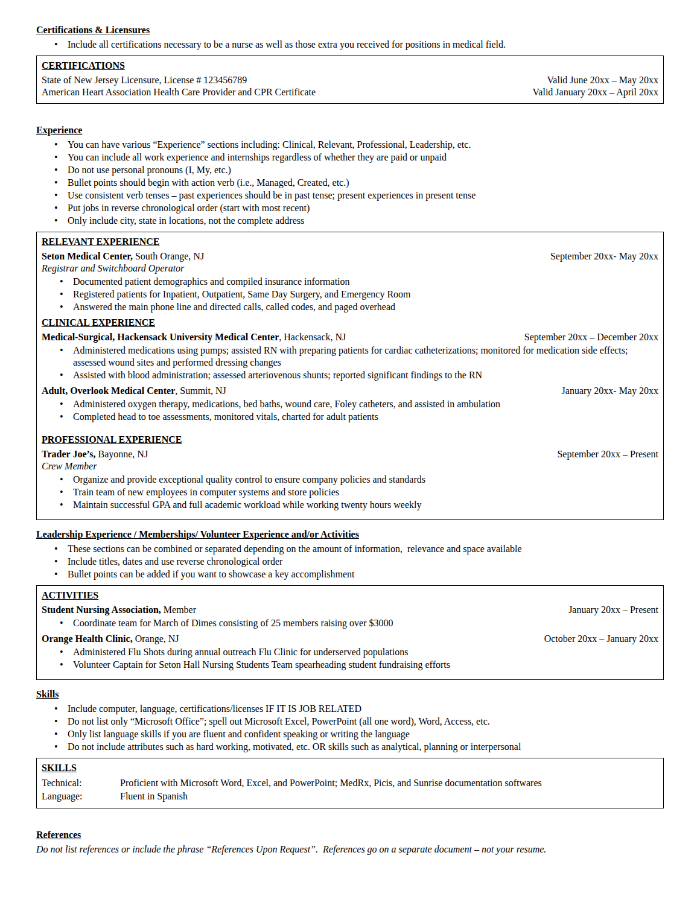Certifications & Licensures
Include all certifications necessary to be a nurse as well as those extra you received for positions in medical field.
CERTIFICATIONS
State of New Jersey Licensure, License # 123456789 Valid June 20xx – May 20xx
American Heart Association Health Care Provider and CPR Certificate Valid January 20xx – April 20xx
Experience
You can have various “Experience” sections including: Clinical, Relevant, Professional, Leadership, etc.
You can include all work experience and internships regardless of whether they are paid or unpaid
Do not use personal pronouns (I, My, etc.)
Bullet points should begin with action verb (i.e., Managed, Created, etc.)
Use consistent verb tenses – past experiences should be in past tense; present experiences in present tense
Put jobs in reverse chronological order (start with most recent)
Only include city, state in locations, not the complete address
RELEVANT EXPERIENCE
Seton Medical Center, South Orange, NJ September 20xx- May 20xx
Registrar and Switchboard Operator
Documented patient demographics and compiled insurance information
Registered patients for Inpatient, Outpatient, Same Day Surgery, and Emergency Room
Answered the main phone line and directed calls, called codes, and paged overhead
CLINICAL EXPERIENCE
Medical-Surgical, Hackensack University Medical Center, Hackensack, NJ September 20xx – December 20xx
Administered medications using pumps; assisted RN with preparing patients for cardiac catheterizations; monitored for medication side effects; assessed wound sites and performed dressing changes
Assisted with blood administration; assessed arteriovenous shunts; reported significant findings to the RN
Adult, Overlook Medical Center, Summit, NJ January 20xx- May 20xx
Administered oxygen therapy, medications, bed baths, wound care, Foley catheters, and assisted in ambulation
Completed head to toe assessments, monitored vitals, charted for adult patients
PROFESSIONAL EXPERIENCE
Trader Joe’s, Bayonne, NJ September 20xx – Present
Crew Member
Organize and provide exceptional quality control to ensure company policies and standards
Train team of new employees in computer systems and store policies
Maintain successful GPA and full academic workload while working twenty hours weekly
Leadership Experience / Memberships/ Volunteer Experience and/or Activities
These sections can be combined or separated depending on the amount of information, relevance and space available
Include titles, dates and use reverse chronological order
Bullet points can be added if you want to showcase a key accomplishment
ACTIVITIES
Student Nursing Association, Member January 20xx – Present
Coordinate team for March of Dimes consisting of 25 members raising over $3000
Orange Health Clinic, Orange, NJ October 20xx – January 20xx
Administered Flu Shots during annual outreach Flu Clinic for underserved populations
Volunteer Captain for Seton Hall Nursing Students Team spearheading student fundraising efforts
Skills
Include computer, language, certifications/licenses IF IT IS JOB RELATED
Do not list only “Microsoft Office”; spell out Microsoft Excel, PowerPoint (all one word), Word, Access, etc.
Only list language skills if you are fluent and confident speaking or writing the language
Do not include attributes such as hard working, motivated, etc. OR skills such as analytical, planning or interpersonal
SKILLS
| Technical: | Proficient with Microsoft Word, Excel, and PowerPoint; MedRx, Picis, and Sunrise documentation softwares |
| Language: | Fluent in Spanish |
References
Do not list references or include the phrase “References Upon Request”. References go on a separate document – not your resume.